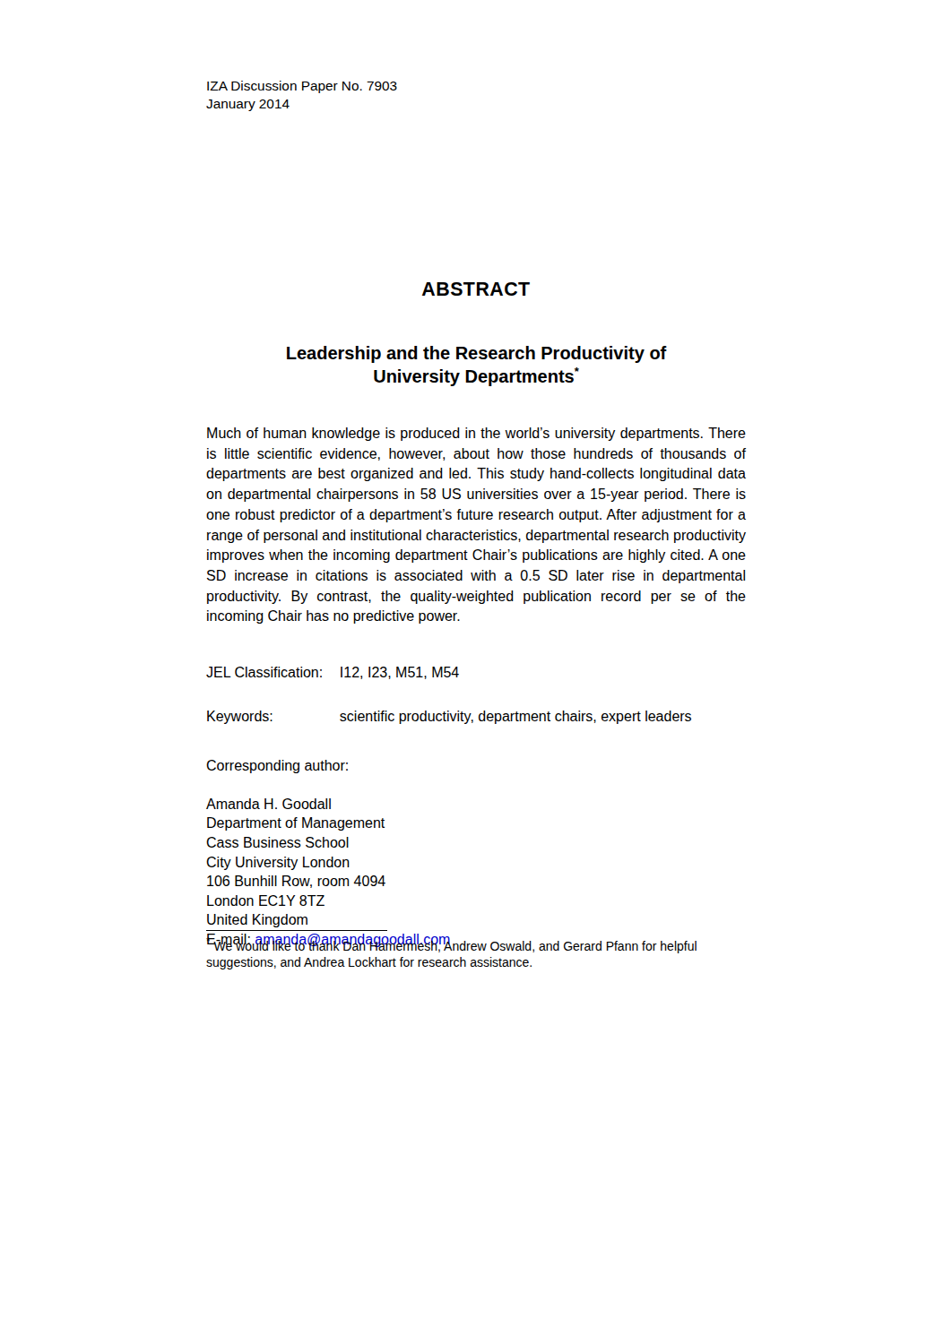IZA Discussion Paper No. 7903
January 2014
ABSTRACT
Leadership and the Research Productivity of
University Departments*
Much of human knowledge is produced in the world’s university departments. There is little scientific evidence, however, about how those hundreds of thousands of departments are best organized and led. This study hand-collects longitudinal data on departmental chairpersons in 58 US universities over a 15-year period. There is one robust predictor of a department’s future research output. After adjustment for a range of personal and institutional characteristics, departmental research productivity improves when the incoming department Chair’s publications are highly cited. A one SD increase in citations is associated with a 0.5 SD later rise in departmental productivity. By contrast, the quality-weighted publication record per se of the incoming Chair has no predictive power.
JEL Classification: I12, I23, M51, M54
Keywords: scientific productivity, department chairs, expert leaders
Corresponding author:
Amanda H. Goodall
Department of Management
Cass Business School
City University London
106 Bunhill Row, room 4094
London EC1Y 8TZ
United Kingdom
E-mail: amanda@amandagoodall.com
* We would like to thank Dan Hamermesh, Andrew Oswald, and Gerard Pfann for helpful suggestions, and Andrea Lockhart for research assistance.